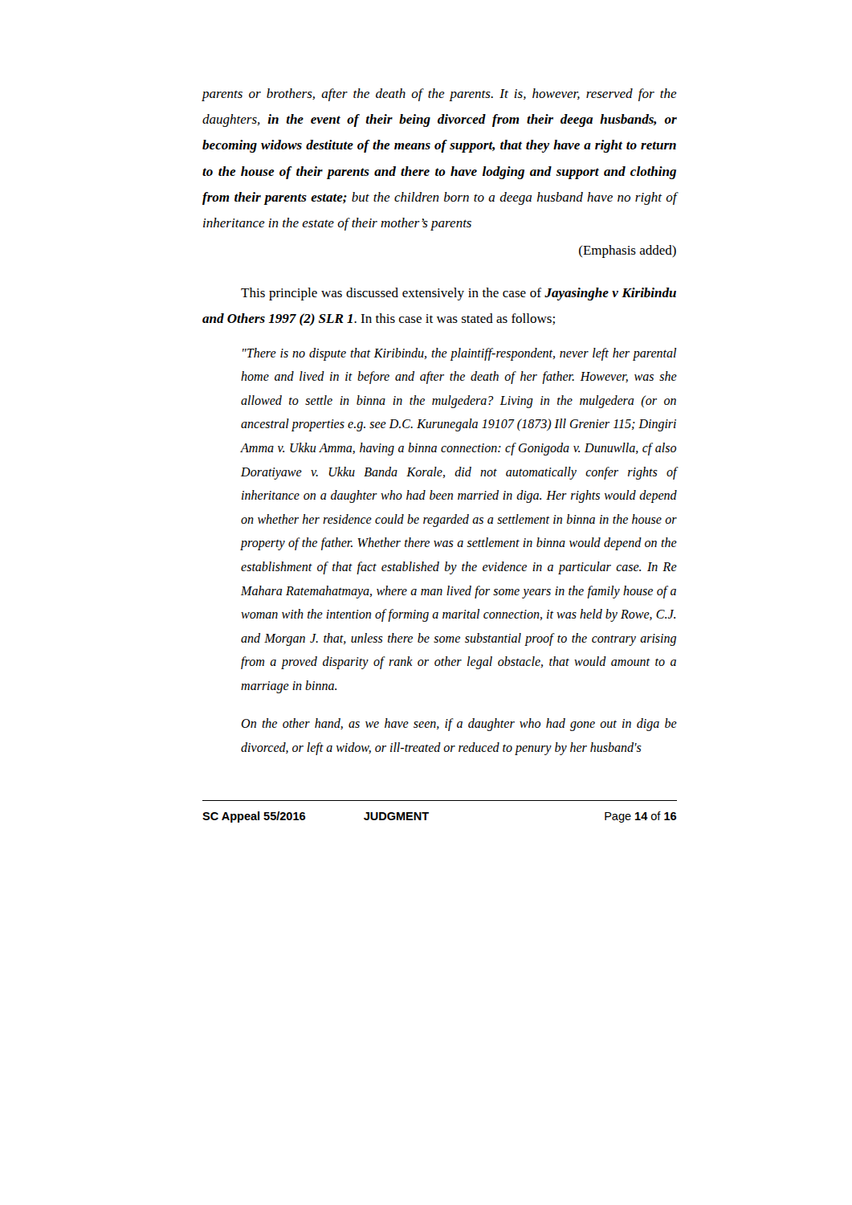parents or brothers, after the death of the parents. It is, however, reserved for the daughters, in the event of their being divorced from their deega husbands, or becoming widows destitute of the means of support, that they have a right to return to the house of their parents and there to have lodging and support and clothing from their parents estate; but the children born to a deega husband have no right of inheritance in the estate of their mother’s parents
(Emphasis added)
This principle was discussed extensively in the case of Jayasinghe v Kiribindu and Others 1997 (2) SLR 1. In this case it was stated as follows;
"There is no dispute that Kiribindu, the plaintiff-respondent, never left her parental home and lived in it before and after the death of her father. However, was she allowed to settle in binna in the mulgedera? Living in the mulgedera (or on ancestral properties e.g. see D.C. Kurunegala 19107 (1873) Ill Grenier 115; Dingiri Amma v. Ukku Amma, having a binna connection: cf Gonigoda v. Dunuwlla, cf also Doratiyawe v. Ukku Banda Korale, did not automatically confer rights of inheritance on a daughter who had been married in diga. Her rights would depend on whether her residence could be regarded as a settlement in binna in the house or property of the father. Whether there was a settlement in binna would depend on the establishment of that fact established by the evidence in a particular case. In Re Mahara Ratemahatmaya, where a man lived for some years in the family house of a woman with the intention of forming a marital connection, it was held by Rowe, C.J. and Morgan J. that, unless there be some substantial proof to the contrary arising from a proved disparity of rank or other legal obstacle, that would amount to a marriage in binna.
On the other hand, as we have seen, if a daughter who had gone out in diga be divorced, or left a widow, or ill-treated or reduced to penury by her husband's
SC Appeal 55/2016
JUDGMENT
Page 14 of 16